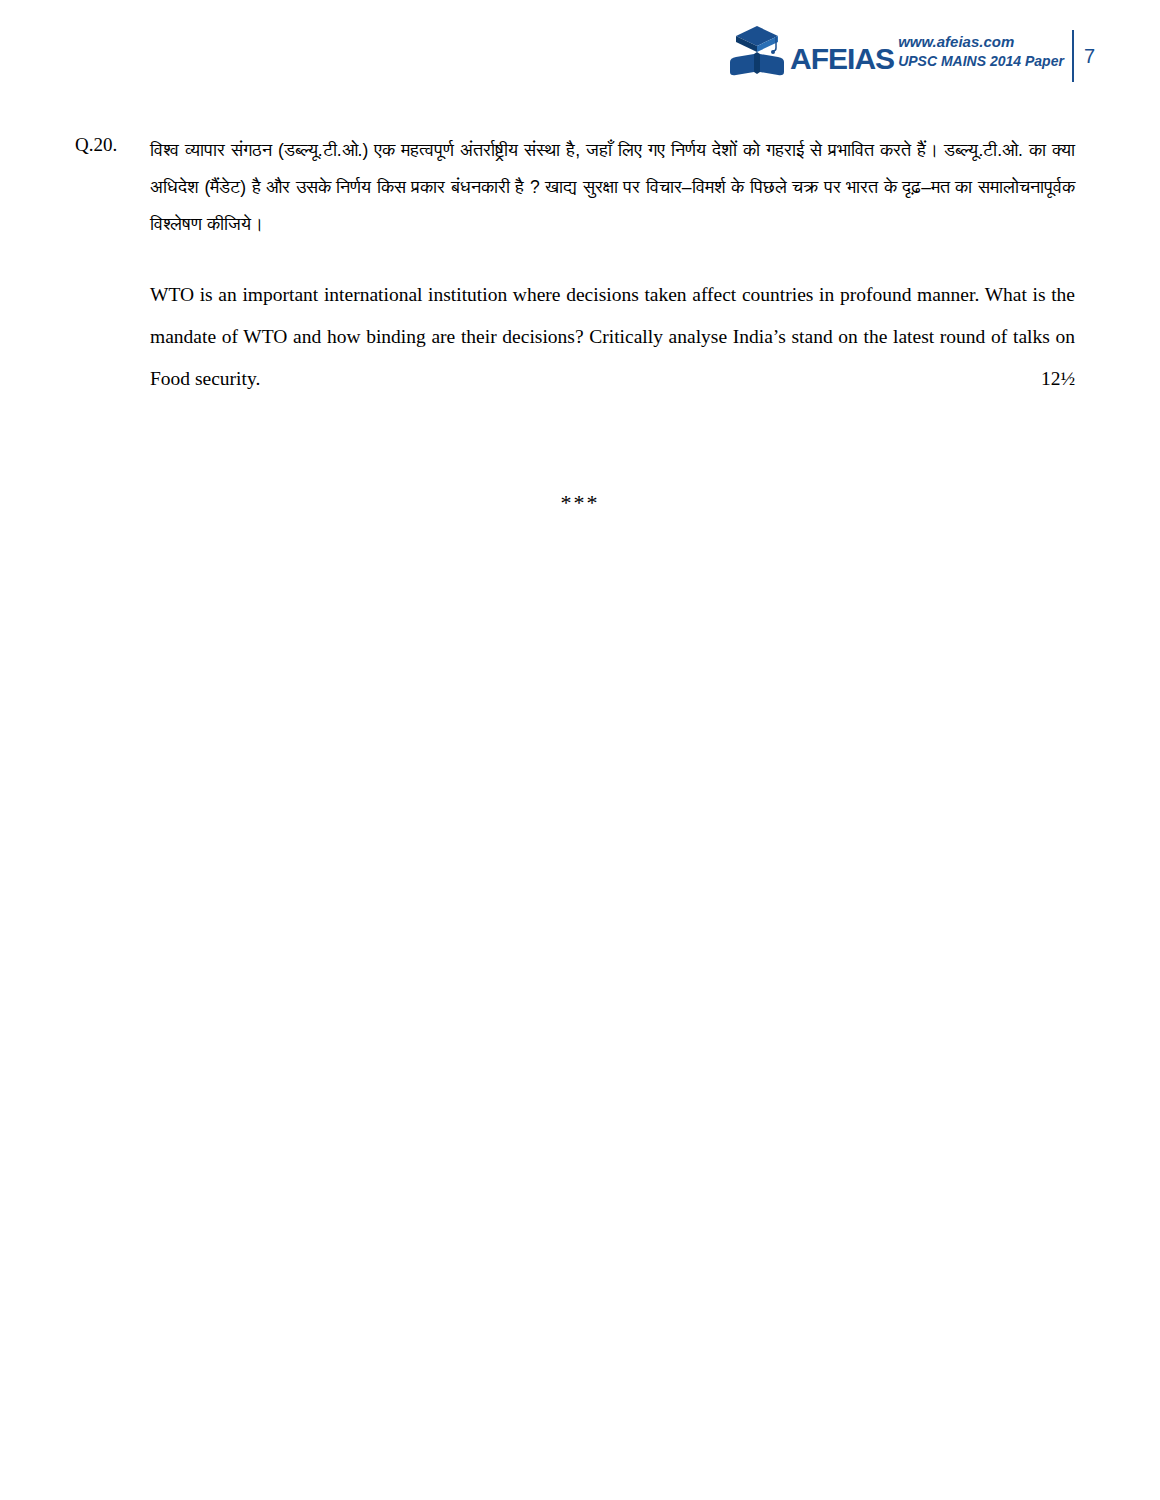AF EIAS
www.afeias.com
UPSC MAINS 2014 Paper
7
Q.20.
विश्व व्यापार संगठन (डब्ल्यू.टी.ओ.) एक महत्वपूर्ण अंतर्राष्ट्रीय संस्था है, जहाँ लिए गए निर्णय देशों को गहराई से प्रभावित करते हैं। डब्ल्यू.टी.ओ. का क्या अधिदेश (मैंडेट) है और उसके निर्णय किस प्रकार बंधनकारी है ? खाद्य सुरक्षा पर विचार–विमर्श के पिछले चक्र पर भारत के दृढ़–मत का समालोचनापूर्वक विश्लेषण कीजिये।
WTO is an important international institution where decisions taken affect countries in profound manner. What is the mandate of WTO and how binding are their decisions? Critically analyse India’s stand on the latest round of talks on Food security.12½
***